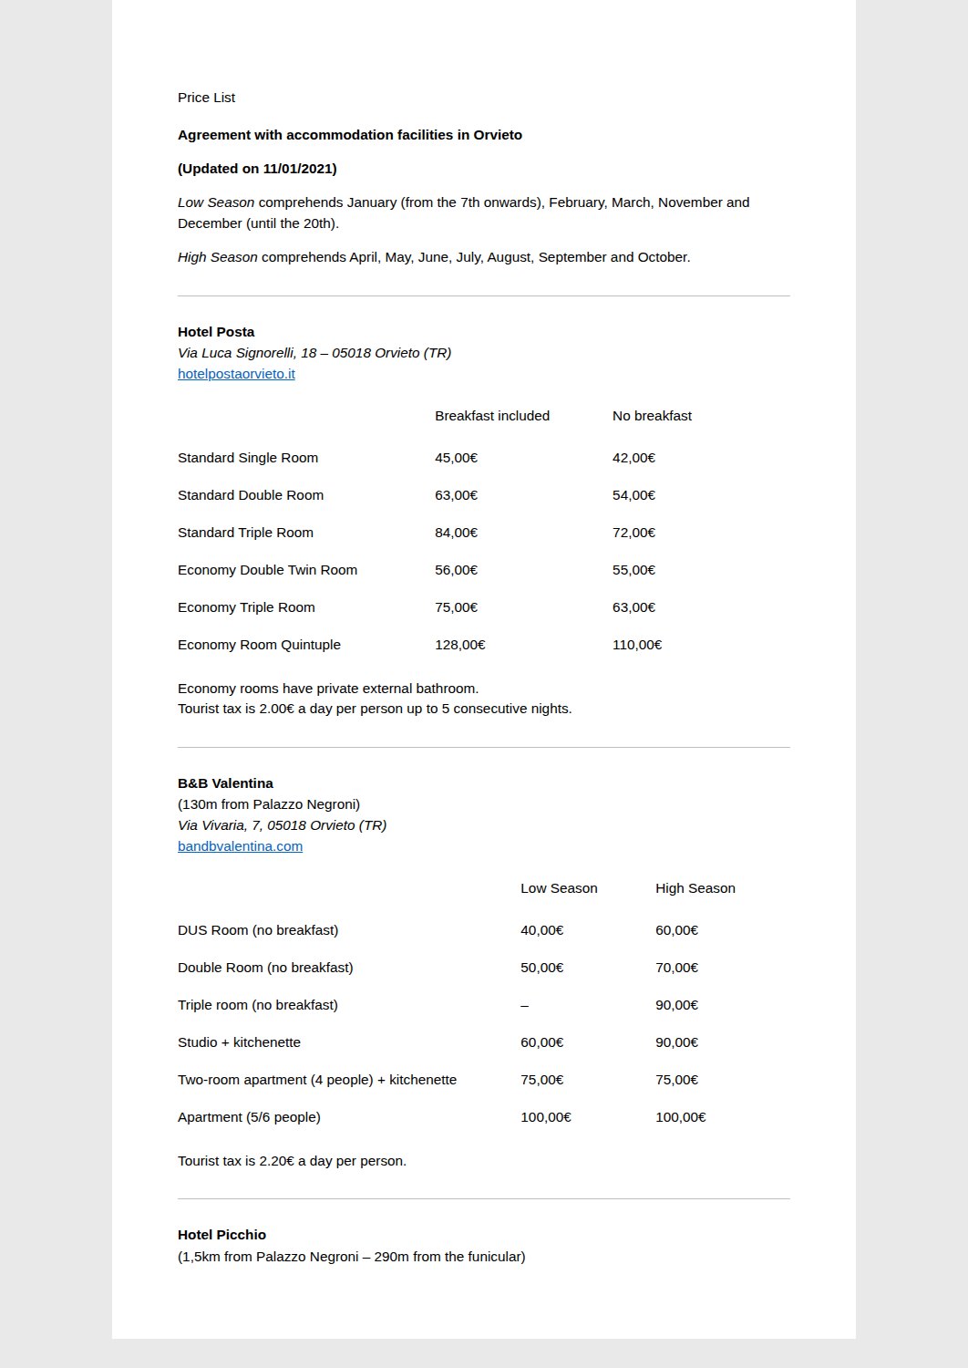Price List
Agreement with accommodation facilities in Orvieto
(Updated on 11/01/2021)
Low Season comprehends January (from the 7th onwards), February, March, November and December (until the 20th).
High Season comprehends April, May, June, July, August, September and October.
Hotel Posta
Via Luca Signorelli, 18 – 05018 Orvieto (TR) hotelpostaorvieto.it
| | Breakfast included | No breakfast |
| --- | --- | --- |
| Standard Single Room | 45,00€ | 42,00€ |
| Standard Double Room | 63,00€ | 54,00€ |
| Standard Triple Room | 84,00€ | 72,00€ |
| Economy Double Twin Room | 56,00€ | 55,00€ |
| Economy Triple Room | 75,00€ | 63,00€ |
| Economy Room Quintuple | 128,00€ | 110,00€ |
Economy rooms have private external bathroom. Tourist tax is 2.00€ a day per person up to 5 consecutive nights.
B&B Valentina
(130m from Palazzo Negroni) Via Vivaria, 7, 05018 Orvieto (TR) bandbvalentina.com
| | Low Season | High Season |
| --- | --- | --- |
| DUS Room (no breakfast) | 40,00€ | 60,00€ |
| Double Room (no breakfast) | 50,00€ | 70,00€ |
| Triple room (no breakfast) | – | 90,00€ |
| Studio + kitchenette | 60,00€ | 90,00€ |
| Two-room apartment (4 people) + kitchenette | 75,00€ | 75,00€ |
| Apartment (5/6 people) | 100,00€ | 100,00€ |
Tourist tax is 2.20€ a day per person.
Hotel Picchio
(1,5km from Palazzo Negroni – 290m from the funicular)